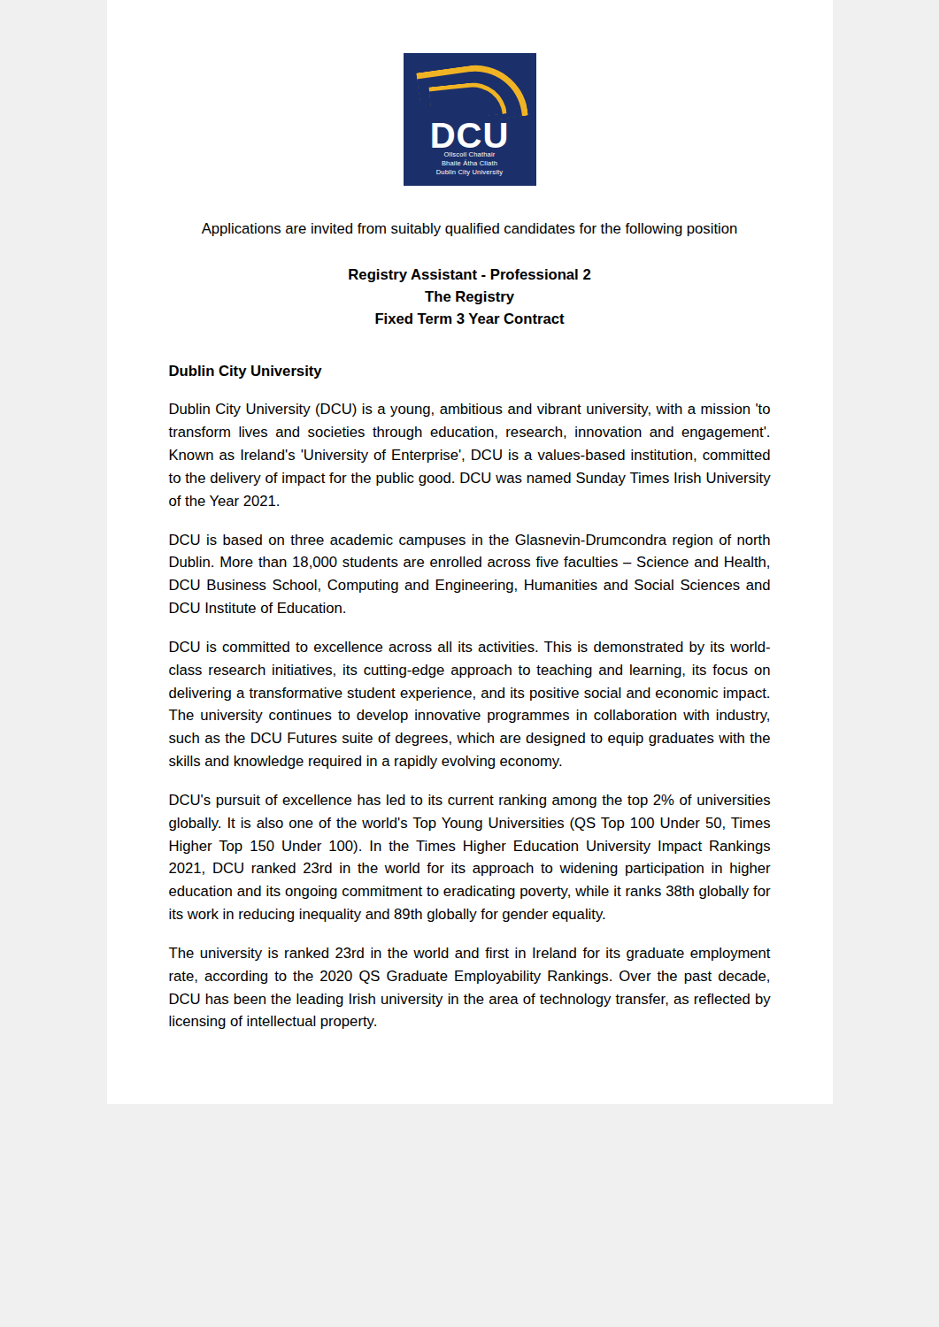DCU Ollscoil Chathair
Bhaile Átha Cliath
Dublin City University
Applications are invited from suitably qualified candidates for the following position
Registry Assistant - Professional 2
The Registry
Fixed Term 3 Year Contract
Dublin City University
Dublin City University (DCU) is a young, ambitious and vibrant university, with a mission 'to transform lives and societies through education, research, innovation and engagement'. Known as Ireland's 'University of Enterprise', DCU is a values-based institution, committed to the delivery of impact for the public good. DCU was named Sunday Times Irish University of the Year 2021.
DCU is based on three academic campuses in the Glasnevin-Drumcondra region of north Dublin. More than 18,000 students are enrolled across five faculties – Science and Health, DCU Business School, Computing and Engineering, Humanities and Social Sciences and DCU Institute of Education.
DCU is committed to excellence across all its activities. This is demonstrated by its world-class research initiatives, its cutting-edge approach to teaching and learning, its focus on delivering a transformative student experience, and its positive social and economic impact. The university continues to develop innovative programmes in collaboration with industry, such as the DCU Futures suite of degrees, which are designed to equip graduates with the skills and knowledge required in a rapidly evolving economy.
DCU's pursuit of excellence has led to its current ranking among the top 2% of universities globally. It is also one of the world's Top Young Universities (QS Top 100 Under 50, Times Higher Top 150 Under 100). In the Times Higher Education University Impact Rankings 2021, DCU ranked 23rd in the world for its approach to widening participation in higher education and its ongoing commitment to eradicating poverty, while it ranks 38th globally for its work in reducing inequality and 89th globally for gender equality.
The university is ranked 23rd in the world and first in Ireland for its graduate employment rate, according to the 2020 QS Graduate Employability Rankings. Over the past decade, DCU has been the leading Irish university in the area of technology transfer, as reflected by licensing of intellectual property.